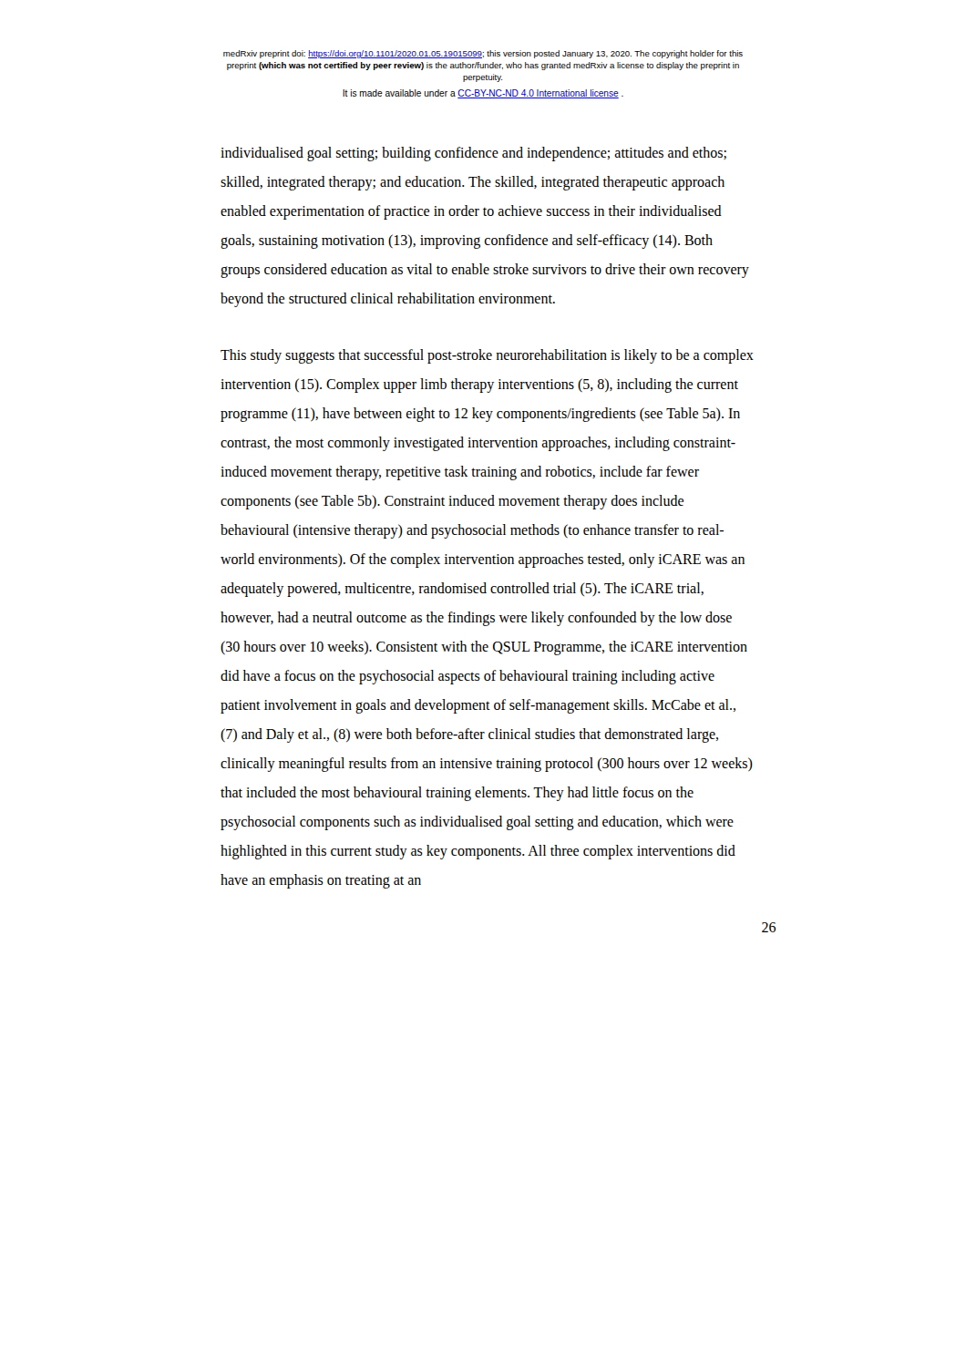medRxiv preprint doi: https://doi.org/10.1101/2020.01.05.19015099; this version posted January 13, 2020. The copyright holder for this preprint (which was not certified by peer review) is the author/funder, who has granted medRxiv a license to display the preprint in perpetuity.
It is made available under a CC-BY-NC-ND 4.0 International license .
individualised goal setting; building confidence and independence; attitudes and ethos; skilled, integrated therapy; and education. The skilled, integrated therapeutic approach enabled experimentation of practice in order to achieve success in their individualised goals, sustaining motivation (13), improving confidence and self-efficacy (14). Both groups considered education as vital to enable stroke survivors to drive their own recovery beyond the structured clinical rehabilitation environment.
This study suggests that successful post-stroke neurorehabilitation is likely to be a complex intervention (15). Complex upper limb therapy interventions (5, 8), including the current programme (11), have between eight to 12 key components/ingredients (see Table 5a). In contrast, the most commonly investigated intervention approaches, including constraint-induced movement therapy, repetitive task training and robotics, include far fewer components (see Table 5b). Constraint induced movement therapy does include behavioural (intensive therapy) and psychosocial methods (to enhance transfer to real-world environments). Of the complex intervention approaches tested, only iCARE was an adequately powered, multicentre, randomised controlled trial (5). The iCARE trial, however, had a neutral outcome as the findings were likely confounded by the low dose (30 hours over 10 weeks). Consistent with the QSUL Programme, the iCARE intervention did have a focus on the psychosocial aspects of behavioural training including active patient involvement in goals and development of self-management skills. McCabe et al., (7) and Daly et al., (8) were both before-after clinical studies that demonstrated large, clinically meaningful results from an intensive training protocol (300 hours over 12 weeks) that included the most behavioural training elements. They had little focus on the psychosocial components such as individualised goal setting and education, which were highlighted in this current study as key components. All three complex interventions did have an emphasis on treating at an
26